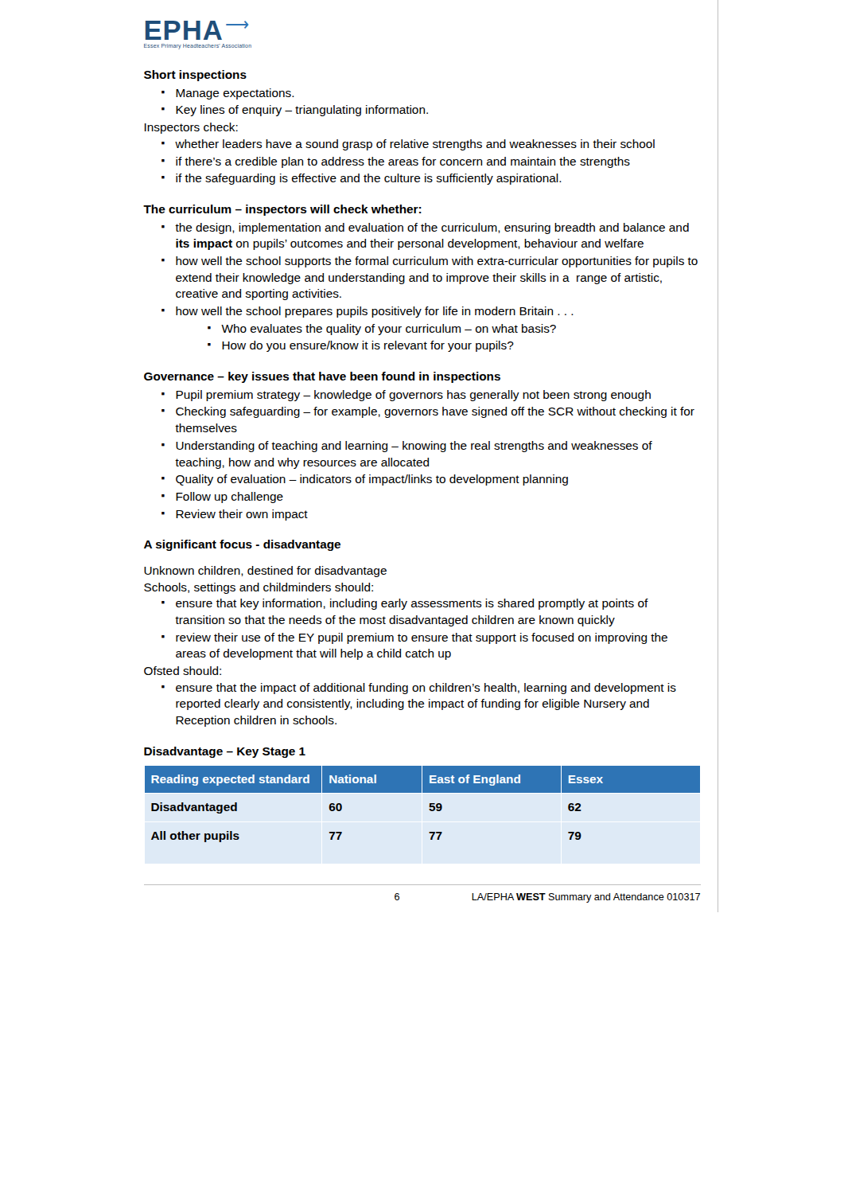EPHA⟶ Essex Primary Headteachers' Association
Short inspections
Manage expectations.
Key lines of enquiry – triangulating information.
Inspectors check:
whether leaders have a sound grasp of relative strengths and weaknesses in their school
if there’s a credible plan to address the areas for concern and maintain the strengths
if the safeguarding is effective and the culture is sufficiently aspirational.
The curriculum – inspectors will check whether:
the design, implementation and evaluation of the curriculum, ensuring breadth and balance and its impact on pupils’ outcomes and their personal development, behaviour and welfare
how well the school supports the formal curriculum with extra-curricular opportunities for pupils to extend their knowledge and understanding and to improve their skills in a range of artistic, creative and sporting activities.
how well the school prepares pupils positively for life in modern Britain . . .
Who evaluates the quality of your curriculum – on what basis?
How do you ensure/know it is relevant for your pupils?
Governance – key issues that have been found in inspections
Pupil premium strategy – knowledge of governors has generally not been strong enough
Checking safeguarding – for example, governors have signed off the SCR without checking it for themselves
Understanding of teaching and learning – knowing the real strengths and weaknesses of teaching, how and why resources are allocated
Quality of evaluation – indicators of impact/links to development planning
Follow up challenge
Review their own impact
A significant focus - disadvantage
Unknown children, destined for disadvantage
Schools, settings and childminders should:
ensure that key information, including early assessments is shared promptly at points of transition so that the needs of the most disadvantaged children are known quickly
review their use of the EY pupil premium to ensure that support is focused on improving the areas of development that will help a child catch up
Ofsted should:
ensure that the impact of additional funding on children’s health, learning and development is reported clearly and consistently, including the impact of funding for eligible Nursery and Reception children in schools.
Disadvantage – Key Stage 1
| Reading expected standard | National | East of England | Essex |
| --- | --- | --- | --- |
| Disadvantaged | 60 | 59 | 62 |
| All other pupils | 77 | 77 | 79 |
6 LA/EPHA WEST Summary and Attendance 010317